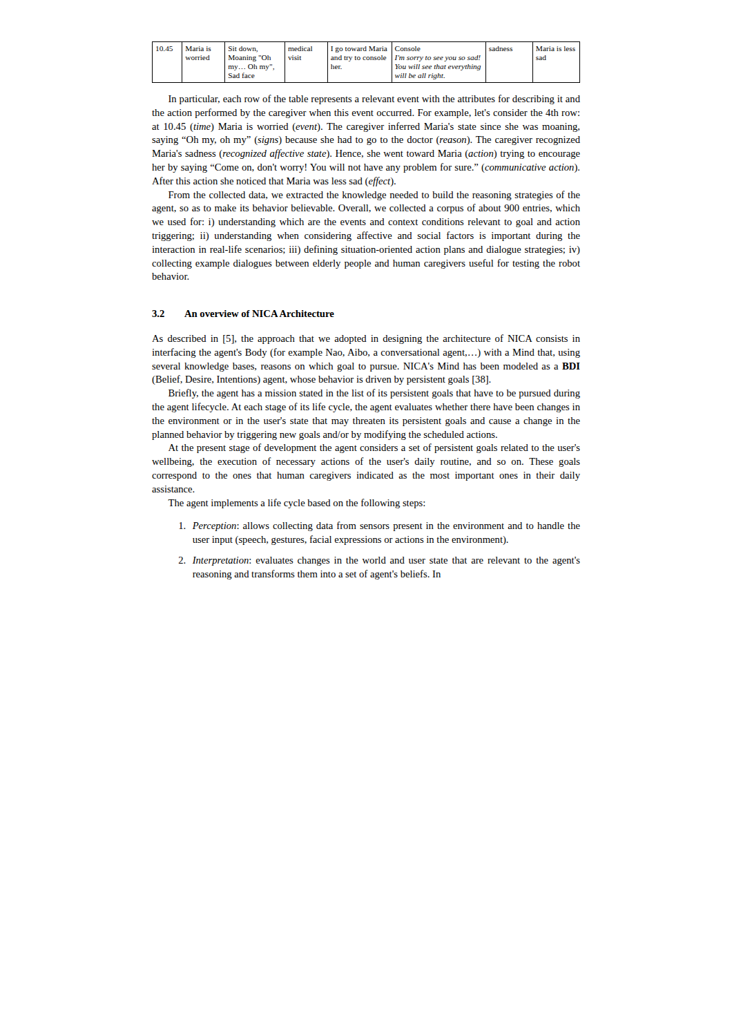| 10.45 | Maria is worried | Sit down, Moaning "Oh my… Oh my", Sad face | medical visit | I go toward Maria and try to console her. | Console I'm sorry to see you so sad! You will see that everything will be all right . | sadness | Maria is less sad |
In particular, each row of the table represents a relevant event with the attributes for describing it and the action performed by the caregiver when this event occurred. For example, let's consider the 4th row: at 10.45 (time) Maria is worried (event). The caregiver inferred Maria's state since she was moaning, saying “Oh my, oh my” (signs) because she had to go to the doctor (reason). The caregiver recognized Maria's sadness (recognized affective state). Hence, she went toward Maria (action) trying to encourage her by saying “Come on, don't worry! You will not have any problem for sure.” (communicative action). After this action she noticed that Maria was less sad (effect).
From the collected data, we extracted the knowledge needed to build the reasoning strategies of the agent, so as to make its behavior believable. Overall, we collected a corpus of about 900 entries, which we used for: i) understanding which are the events and context conditions relevant to goal and action triggering; ii) understanding when considering affective and social factors is important during the interaction in real-life scenarios; iii) defining situation-oriented action plans and dialogue strategies; iv) collecting example dialogues between elderly people and human caregivers useful for testing the robot behavior.
3.2 An overview of NICA Architecture
As described in [5], the approach that we adopted in designing the architecture of NICA consists in interfacing the agent's Body (for example Nao, Aibo, a conversational agent,…) with a Mind that, using several knowledge bases, reasons on which goal to pursue. NICA's Mind has been modeled as a BDI (Belief, Desire, Intentions) agent, whose behavior is driven by persistent goals [38].
Briefly, the agent has a mission stated in the list of its persistent goals that have to be pursued during the agent lifecycle. At each stage of its life cycle, the agent evaluates whether there have been changes in the environment or in the user's state that may threaten its persistent goals and cause a change in the planned behavior by triggering new goals and/or by modifying the scheduled actions.
At the present stage of development the agent considers a set of persistent goals related to the user's wellbeing, the execution of necessary actions of the user's daily routine, and so on. These goals correspond to the ones that human caregivers indicated as the most important ones in their daily assistance.
The agent implements a life cycle based on the following steps:
Perception: allows collecting data from sensors present in the environment and to handle the user input (speech, gestures, facial expressions or actions in the environment).
Interpretation: evaluates changes in the world and user state that are relevant to the agent's reasoning and transforms them into a set of agent's beliefs. In